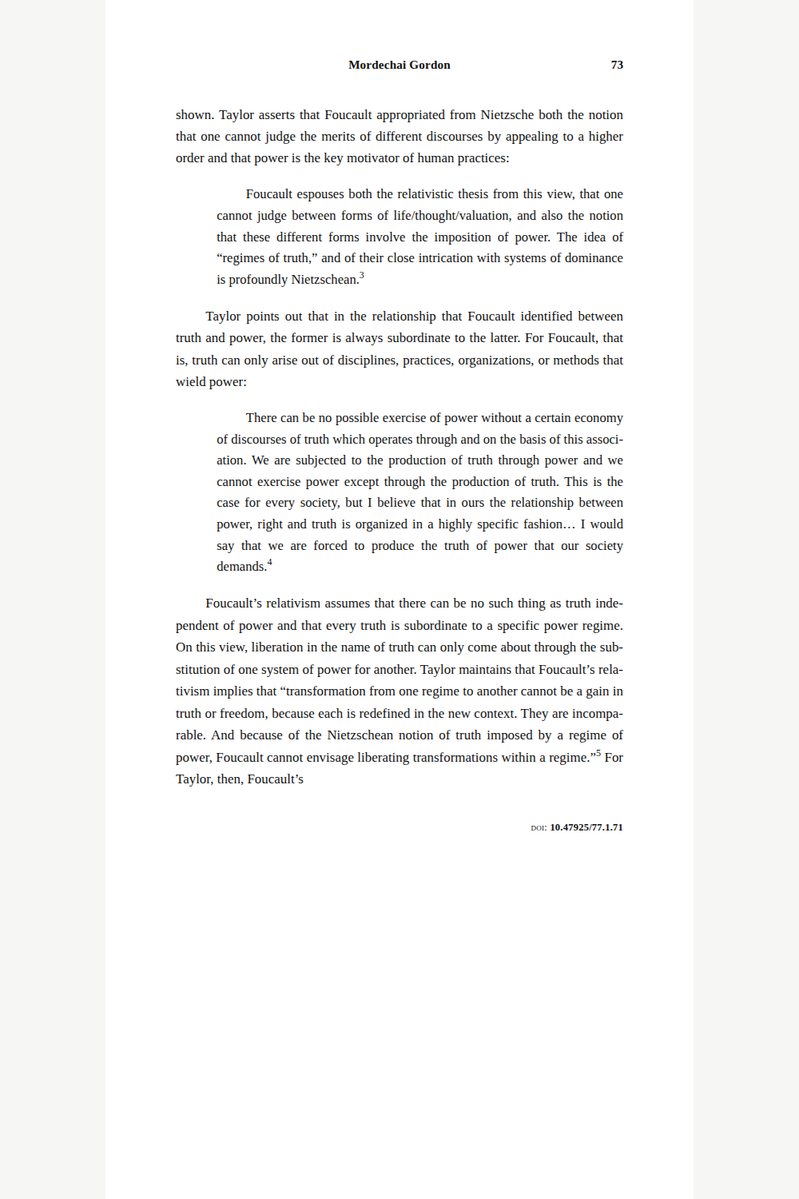Mordechai Gordon 73
shown. Taylor asserts that Foucault appropriated from Nietzsche both the notion that one cannot judge the merits of different discourses by appealing to a higher order and that power is the key motivator of human practices:
Foucault espouses both the relativistic thesis from this view, that one cannot judge between forms of life/thought/valuation, and also the notion that these different forms involve the imposition of power. The idea of “regimes of truth,” and of their close intrication with systems of dominance is profoundly Nietzschean.3
Taylor points out that in the relationship that Foucault identified between truth and power, the former is always subordinate to the latter. For Foucault, that is, truth can only arise out of disciplines, practices, organizations, or methods that wield power:
There can be no possible exercise of power without a certain economy of discourses of truth which operates through and on the basis of this association. We are subjected to the production of truth through power and we cannot exercise power except through the production of truth. This is the case for every society, but I believe that in ours the relationship between power, right and truth is organized in a highly specific fashion… I would say that we are forced to produce the truth of power that our society demands.4
Foucault’s relativism assumes that there can be no such thing as truth independent of power and that every truth is subordinate to a specific power regime. On this view, liberation in the name of truth can only come about through the substitution of one system of power for another. Taylor maintains that Foucault’s relativism implies that “transformation from one regime to another cannot be a gain in truth or freedom, because each is redefined in the new context. They are incomparable. And because of the Nietzschean notion of truth imposed by a regime of power, Foucault cannot envisage liberating transformations within a regime.”5 For Taylor, then, Foucault’s
doi: 10.47925/77.1.71